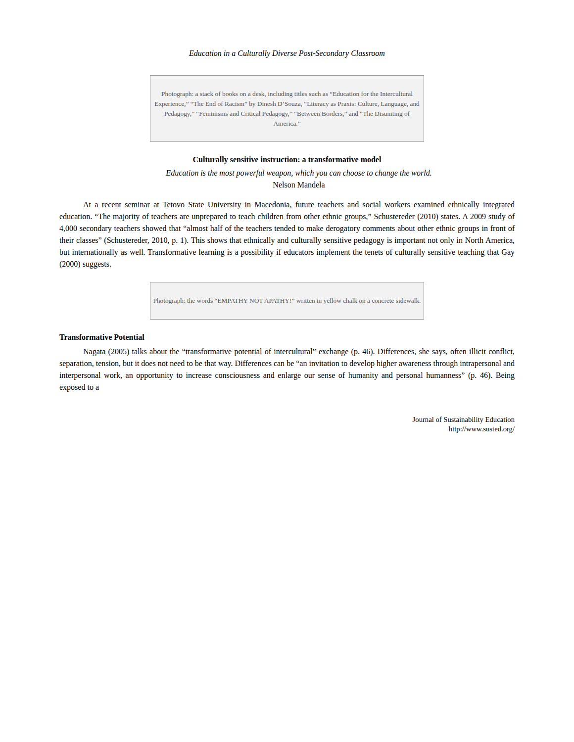Education in a Culturally Diverse Post-Secondary Classroom
Photograph: a stack of books on a desk, including titles such as “Education for the Intercultural Experience,” “The End of Racism” by Dinesh D’Souza, “Literacy as Praxis: Culture, Language, and Pedagogy,” “Feminisms and Critical Pedagogy,” “Between Borders,” and “The Disuniting of America.”
Culturally sensitive instruction: a transformative model
Education is the most powerful weapon, which you can choose to change the world.
Nelson Mandela
At a recent seminar at Tetovo State University in Macedonia, future teachers and social workers examined ethnically integrated education. “The majority of teachers are unprepared to teach children from other ethnic groups,” Schustereder (2010) states. A 2009 study of 4,000 secondary teachers showed that “almost half of the teachers tended to make derogatory comments about other ethnic groups in front of their classes” (Schustereder, 2010, p. 1). This shows that ethnically and culturally sensitive pedagogy is important not only in North America, but internationally as well. Transformative learning is a possibility if educators implement the tenets of culturally sensitive teaching that Gay (2000) suggests.
Photograph: the words “EMPATHY NOT APATHY!” written in yellow chalk on a concrete sidewalk.
Transformative Potential
Nagata (2005) talks about the “transformative potential of intercultural” exchange (p. 46). Differences, she says, often illicit conflict, separation, tension, but it does not need to be that way. Differences can be “an invitation to develop higher awareness through intrapersonal and interpersonal work, an opportunity to increase consciousness and enlarge our sense of humanity and personal humanness” (p. 46). Being exposed to a
Journal of Sustainability Education
http://www.susted.org/